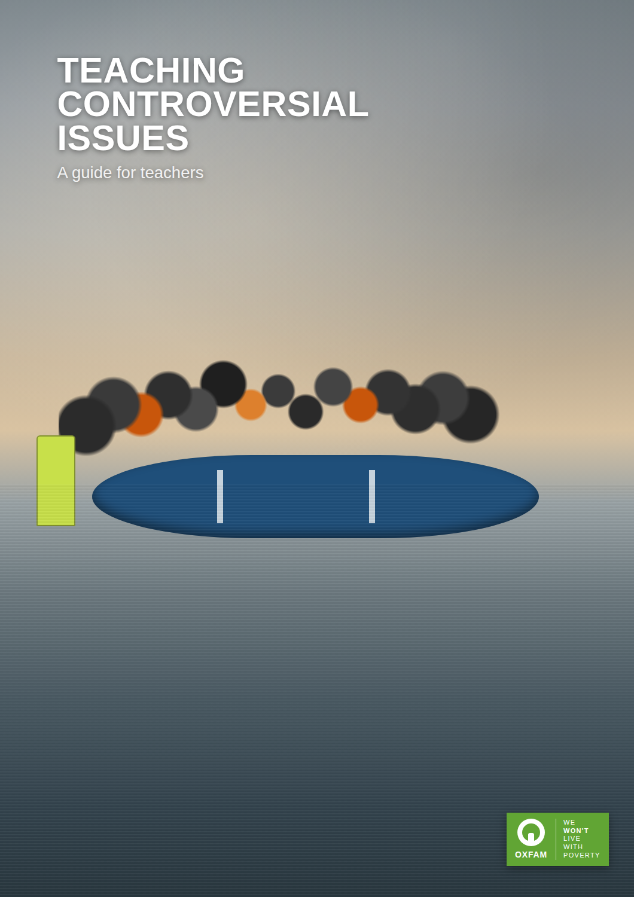Teaching
Controversial
Issues
A guide for teachers
OXFAM
We Won't Live With Poverty